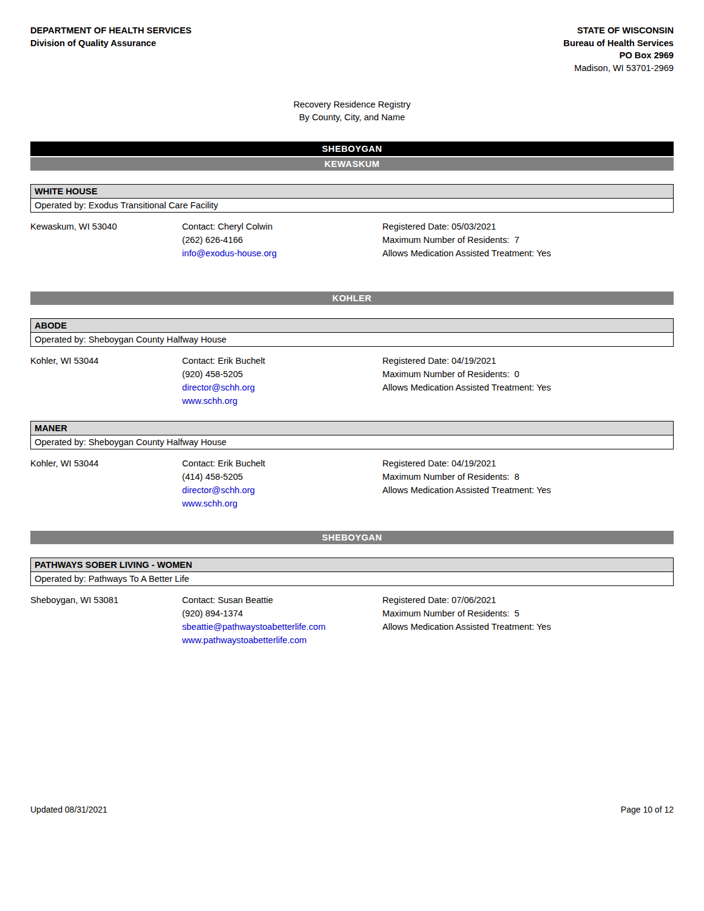DEPARTMENT OF HEALTH SERVICES
Division of Quality Assurance
STATE OF WISCONSIN
Bureau of Health Services
PO Box 2969
Madison, WI 53701-2969
Recovery Residence Registry
By County, City, and Name
SHEBOYGAN
KEWASKUM
WHITE HOUSE
Operated by: Exodus Transitional Care Facility
Kewaskum, WI 53040
Contact: Cheryl Colwin
(262) 626-4166
info@exodus-house.org
Registered Date: 05/03/2021
Maximum Number of Residents: 7
Allows Medication Assisted Treatment: Yes
KOHLER
ABODE
Operated by: Sheboygan County Halfway House
Kohler, WI 53044
Contact: Erik Buchelt
(920) 458-5205
director@schh.org
www.schh.org
Registered Date: 04/19/2021
Maximum Number of Residents: 0
Allows Medication Assisted Treatment: Yes
MANER
Operated by: Sheboygan County Halfway House
Kohler, WI 53044
Contact: Erik Buchelt
(414) 458-5205
director@schh.org
www.schh.org
Registered Date: 04/19/2021
Maximum Number of Residents: 8
Allows Medication Assisted Treatment: Yes
SHEBOYGAN
PATHWAYS SOBER LIVING - WOMEN
Operated by: Pathways To A Better Life
Sheboygan, WI 53081
Contact: Susan Beattie
(920) 894-1374
sbeattie@pathwaystoabetterlife.com
www.pathwaystoabetterlife.com
Registered Date: 07/06/2021
Maximum Number of Residents: 5
Allows Medication Assisted Treatment: Yes
Updated 08/31/2021
Page 10 of 12